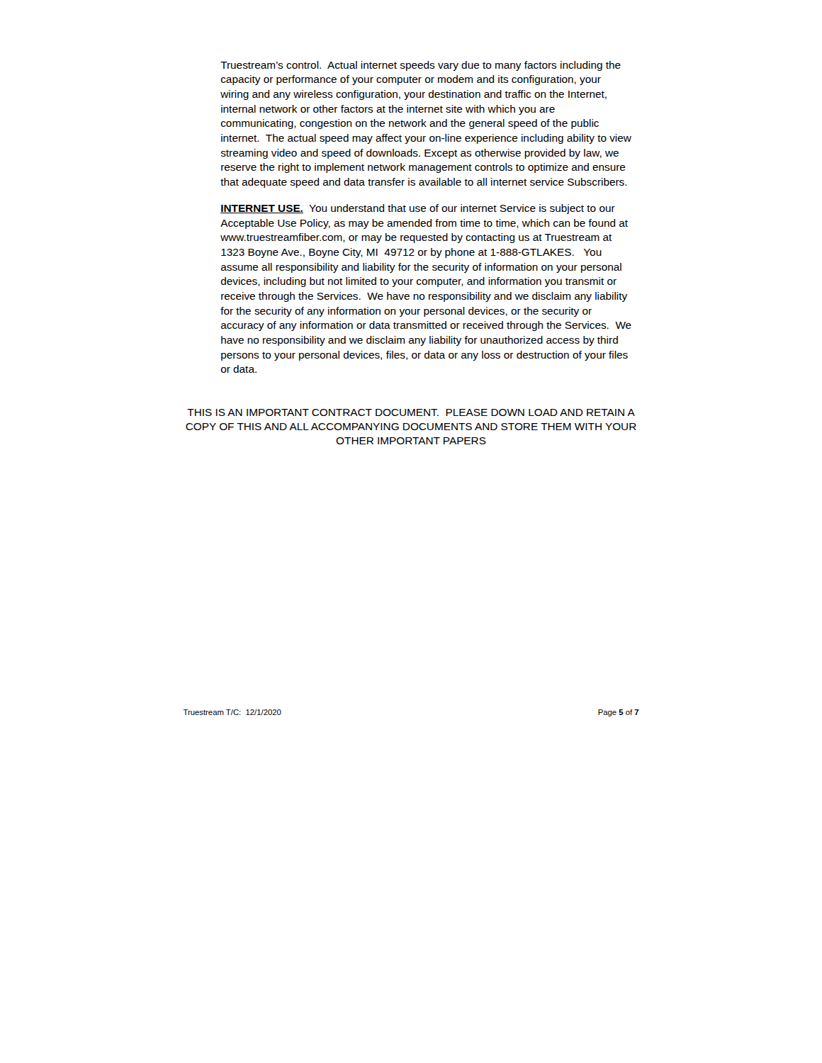Truestream’s control. Actual internet speeds vary due to many factors including the capacity or performance of your computer or modem and its configuration, your wiring and any wireless configuration, your destination and traffic on the Internet, internal network or other factors at the internet site with which you are communicating, congestion on the network and the general speed of the public internet. The actual speed may affect your on-line experience including ability to view streaming video and speed of downloads. Except as otherwise provided by law, we reserve the right to implement network management controls to optimize and ensure that adequate speed and data transfer is available to all internet service Subscribers.
INTERNET USE. You understand that use of our internet Service is subject to our Acceptable Use Policy, as may be amended from time to time, which can be found at www.truestreamfiber.com, or may be requested by contacting us at Truestream at 1323 Boyne Ave., Boyne City, MI 49712 or by phone at 1-888-GTLAKES. You assume all responsibility and liability for the security of information on your personal devices, including but not limited to your computer, and information you transmit or receive through the Services. We have no responsibility and we disclaim any liability for the security of any information on your personal devices, or the security or accuracy of any information or data transmitted or received through the Services. We have no responsibility and we disclaim any liability for unauthorized access by third persons to your personal devices, files, or data or any loss or destruction of your files or data.
THIS IS AN IMPORTANT CONTRACT DOCUMENT. PLEASE DOWN LOAD AND RETAIN A COPY OF THIS AND ALL ACCOMPANYING DOCUMENTS AND STORE THEM WITH YOUR OTHER IMPORTANT PAPERS
Truestream T/C: 12/1/2020 Page 5 of 7